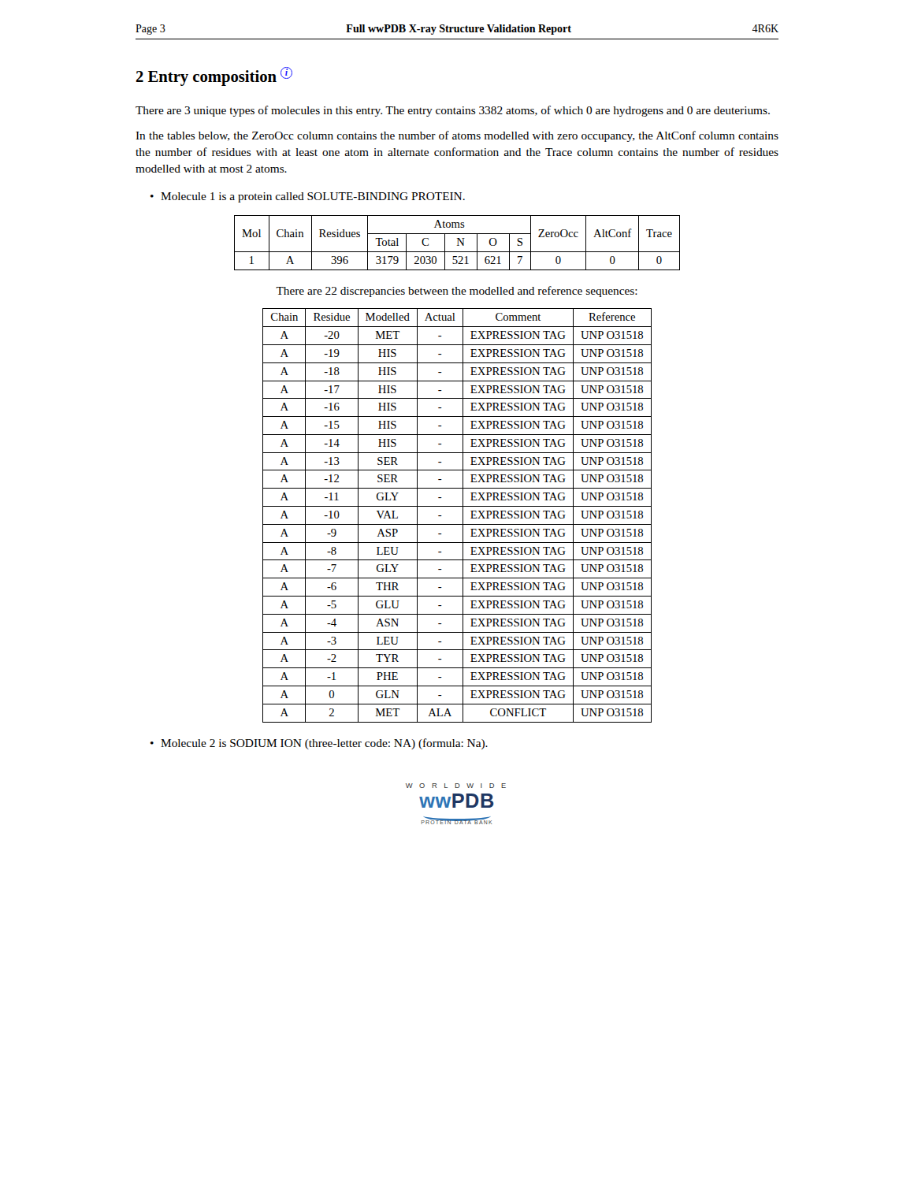Page 3
Full wwPDB X-ray Structure Validation Report
4R6K
2 Entry composition i
There are 3 unique types of molecules in this entry. The entry contains 3382 atoms, of which 0 are hydrogens and 0 are deuteriums.
In the tables below, the ZeroOcc column contains the number of atoms modelled with zero occupancy, the AltConf column contains the number of residues with at least one atom in alternate conformation and the Trace column contains the number of residues modelled with at most 2 atoms.
Molecule 1 is a protein called SOLUTE-BINDING PROTEIN.
| Mol | Chain | Residues | Atoms | ZeroOcc | AltConf | Trace |
| --- | --- | --- | --- | --- | --- | --- |
| Total | C | N | O | S |
| 1 | A | 396 | 3179 | 2030 | 521 | 621 | 7 | 0 | 0 | 0 |
There are 22 discrepancies between the modelled and reference sequences:
| Chain | Residue | Modelled | Actual | Comment | Reference |
| --- | --- | --- | --- | --- | --- |
| A | -20 | MET | - | EXPRESSION TAG | UNP O31518 |
| A | -19 | HIS | - | EXPRESSION TAG | UNP O31518 |
| A | -18 | HIS | - | EXPRESSION TAG | UNP O31518 |
| A | -17 | HIS | - | EXPRESSION TAG | UNP O31518 |
| A | -16 | HIS | - | EXPRESSION TAG | UNP O31518 |
| A | -15 | HIS | - | EXPRESSION TAG | UNP O31518 |
| A | -14 | HIS | - | EXPRESSION TAG | UNP O31518 |
| A | -13 | SER | - | EXPRESSION TAG | UNP O31518 |
| A | -12 | SER | - | EXPRESSION TAG | UNP O31518 |
| A | -11 | GLY | - | EXPRESSION TAG | UNP O31518 |
| A | -10 | VAL | - | EXPRESSION TAG | UNP O31518 |
| A | -9 | ASP | - | EXPRESSION TAG | UNP O31518 |
| A | -8 | LEU | - | EXPRESSION TAG | UNP O31518 |
| A | -7 | GLY | - | EXPRESSION TAG | UNP O31518 |
| A | -6 | THR | - | EXPRESSION TAG | UNP O31518 |
| A | -5 | GLU | - | EXPRESSION TAG | UNP O31518 |
| A | -4 | ASN | - | EXPRESSION TAG | UNP O31518 |
| A | -3 | LEU | - | EXPRESSION TAG | UNP O31518 |
| A | -2 | TYR | - | EXPRESSION TAG | UNP O31518 |
| A | -1 | PHE | - | EXPRESSION TAG | UNP O31518 |
| A | 0 | GLN | - | EXPRESSION TAG | UNP O31518 |
| A | 2 | MET | ALA | CONFLICT | UNP O31518 |
Molecule 2 is SODIUM ION (three-letter code: NA) (formula: Na).
W O R L D W I D E ww PDB PROTEIN DATA BANK